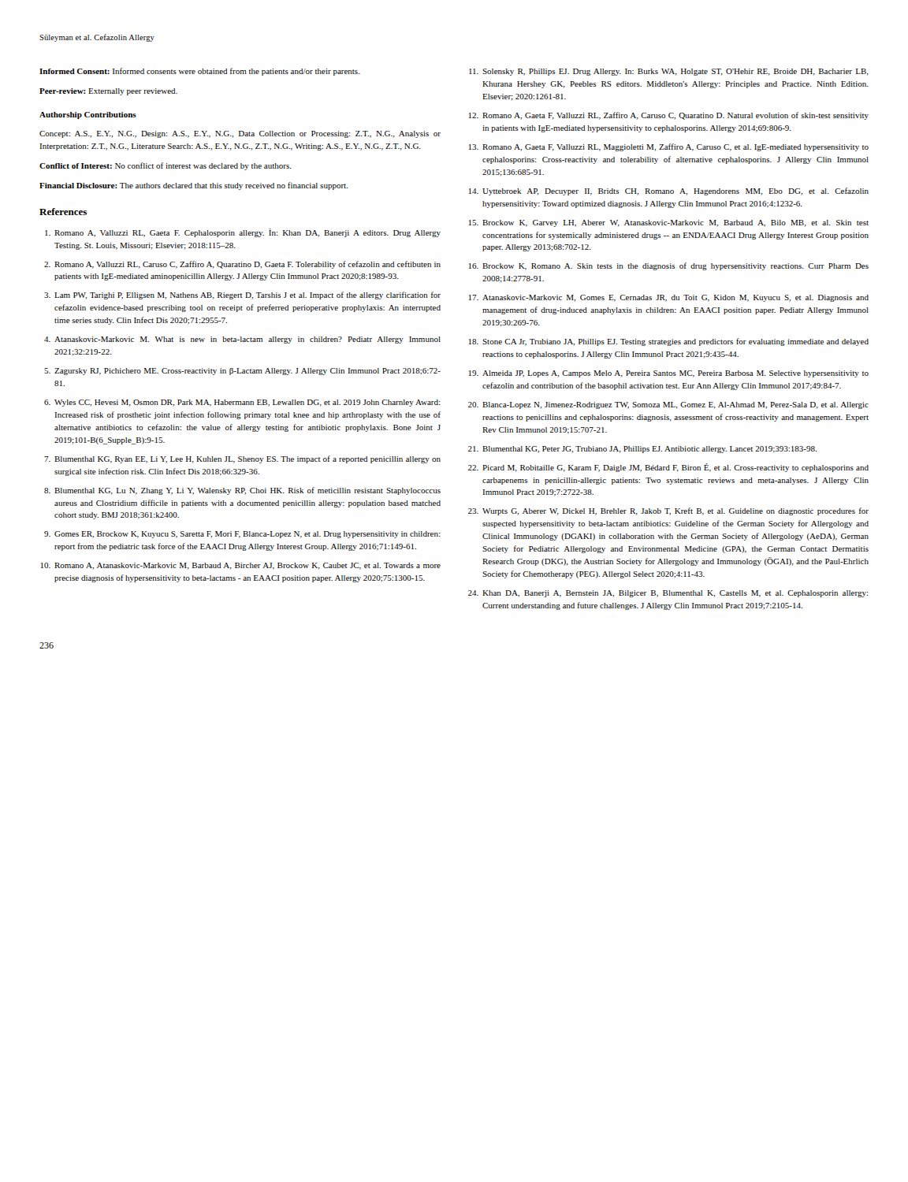Süleyman et al. Cefazolin Allergy
Informed Consent: Informed consents were obtained from the patients and/or their parents.
Peer-review: Externally peer reviewed.
Authorship Contributions
Concept: A.S., E.Y., N.G., Design: A.S., E.Y., N.G., Data Collection or Processing: Z.T., N.G., Analysis or Interpretation: Z.T., N.G., Literature Search: A.S., E.Y., N.G., Z.T., N.G., Writing: A.S., E.Y., N.G., Z.T., N.G.
Conflict of Interest: No conflict of interest was declared by the authors.
Financial Disclosure: The authors declared that this study received no financial support.
References
Romano A, Valluzzi RL, Gaeta F. Cephalosporin allergy. İn: Khan DA, Banerji A editors. Drug Allergy Testing. St. Louis, Missouri; Elsevier; 2018:115–28.
Romano A, Valluzzi RL, Caruso C, Zaffiro A, Quaratino D, Gaeta F. Tolerability of cefazolin and ceftibuten in patients with IgE-mediated aminopenicillin Allergy. J Allergy Clin Immunol Pract 2020;8:1989-93.
Lam PW, Tarighi P, Elligsen M, Nathens AB, Riegert D, Tarshis J et al. Impact of the allergy clarification for cefazolin evidence-based prescribing tool on receipt of preferred perioperative prophylaxis: An interrupted time series study. Clin Infect Dis 2020;71:2955-7.
Atanaskovic-Markovic M. What is new in beta-lactam allergy in children? Pediatr Allergy Immunol 2021;32:219-22.
Zagursky RJ, Pichichero ME. Cross-reactivity in β-Lactam Allergy. J Allergy Clin Immunol Pract 2018;6:72-81.
Wyles CC, Hevesi M, Osmon DR, Park MA, Habermann EB, Lewallen DG, et al. 2019 John Charnley Award: Increased risk of prosthetic joint infection following primary total knee and hip arthroplasty with the use of alternative antibiotics to cefazolin: the value of allergy testing for antibiotic prophylaxis. Bone Joint J 2019;101-B(6_Supple_B):9-15.
Blumenthal KG, Ryan EE, Li Y, Lee H, Kuhlen JL, Shenoy ES. The impact of a reported penicillin allergy on surgical site infection risk. Clin Infect Dis 2018;66:329-36.
Blumenthal KG, Lu N, Zhang Y, Li Y, Walensky RP, Choi HK. Risk of meticillin resistant Staphylococcus aureus and Clostridium difficile in patients with a documented penicillin allergy: population based matched cohort study. BMJ 2018;361:k2400.
Gomes ER, Brockow K, Kuyucu S, Saretta F, Mori F, Blanca-Lopez N, et al. Drug hypersensitivity in children: report from the pediatric task force of the EAACI Drug Allergy Interest Group. Allergy 2016;71:149-61.
Romano A, Atanaskovic-Markovic M, Barbaud A, Bircher AJ, Brockow K, Caubet JC, et al. Towards a more precise diagnosis of hypersensitivity to beta-lactams - an EAACI position paper. Allergy 2020;75:1300-15.
Solensky R, Phillips EJ. Drug Allergy. In: Burks WA, Holgate ST, O'Hehir RE, Broide DH, Bacharier LB, Khurana Hershey GK, Peebles RS editors. Middleton's Allergy: Principles and Practice. Ninth Edition. Elsevier; 2020:1261-81.
Romano A, Gaeta F, Valluzzi RL, Zaffiro A, Caruso C, Quaratino D. Natural evolution of skin-test sensitivity in patients with IgE-mediated hypersensitivity to cephalosporins. Allergy 2014;69:806-9.
Romano A, Gaeta F, Valluzzi RL, Maggioletti M, Zaffiro A, Caruso C, et al. IgE-mediated hypersensitivity to cephalosporins: Cross-reactivity and tolerability of alternative cephalosporins. J Allergy Clin Immunol 2015;136:685-91.
Uyttebroek AP, Decuyper II, Bridts CH, Romano A, Hagendorens MM, Ebo DG, et al. Cefazolin hypersensitivity: Toward optimized diagnosis. J Allergy Clin Immunol Pract 2016;4:1232-6.
Brockow K, Garvey LH, Aberer W, Atanaskovic-Markovic M, Barbaud A, Bilo MB, et al. Skin test concentrations for systemically administered drugs -- an ENDA/EAACI Drug Allergy Interest Group position paper. Allergy 2013;68:702-12.
Brockow K, Romano A. Skin tests in the diagnosis of drug hypersensitivity reactions. Curr Pharm Des 2008;14:2778-91.
Atanaskovic-Markovic M, Gomes E, Cernadas JR, du Toit G, Kidon M, Kuyucu S, et al. Diagnosis and management of drug-induced anaphylaxis in children: An EAACI position paper. Pediatr Allergy Immunol 2019;30:269-76.
Stone CA Jr, Trubiano JA, Phillips EJ. Testing strategies and predictors for evaluating immediate and delayed reactions to cephalosporins. J Allergy Clin Immunol Pract 2021;9:435-44.
Almeida JP, Lopes A, Campos Melo A, Pereira Santos MC, Pereira Barbosa M. Selective hypersensitivity to cefazolin and contribution of the basophil activation test. Eur Ann Allergy Clin Immunol 2017;49:84-7.
Blanca-Lopez N, Jimenez-Rodriguez TW, Somoza ML, Gomez E, Al-Ahmad M, Perez-Sala D, et al. Allergic reactions to penicillins and cephalosporins: diagnosis, assessment of cross-reactivity and management. Expert Rev Clin Immunol 2019;15:707-21.
Blumenthal KG, Peter JG, Trubiano JA, Phillips EJ. Antibiotic allergy. Lancet 2019;393:183-98.
Picard M, Robitaille G, Karam F, Daigle JM, Bédard F, Biron É, et al. Cross-reactivity to cephalosporins and carbapenems in penicillin-allergic patients: Two systematic reviews and meta-analyses. J Allergy Clin Immunol Pract 2019;7:2722-38.
Wurpts G, Aberer W, Dickel H, Brehler R, Jakob T, Kreft B, et al. Guideline on diagnostic procedures for suspected hypersensitivity to beta-lactam antibiotics: Guideline of the German Society for Allergology and Clinical Immunology (DGAKI) in collaboration with the German Society of Allergology (AeDA), German Society for Pediatric Allergology and Environmental Medicine (GPA), the German Contact Dermatitis Research Group (DKG), the Austrian Society for Allergology and Immunology (ÖGAI), and the Paul-Ehrlich Society for Chemotherapy (PEG). Allergol Select 2020;4:11-43.
Khan DA, Banerji A, Bernstein JA, Bilgicer B, Blumenthal K, Castells M, et al. Cephalosporin allergy: Current understanding and future challenges. J Allergy Clin Immunol Pract 2019;7:2105-14.
236